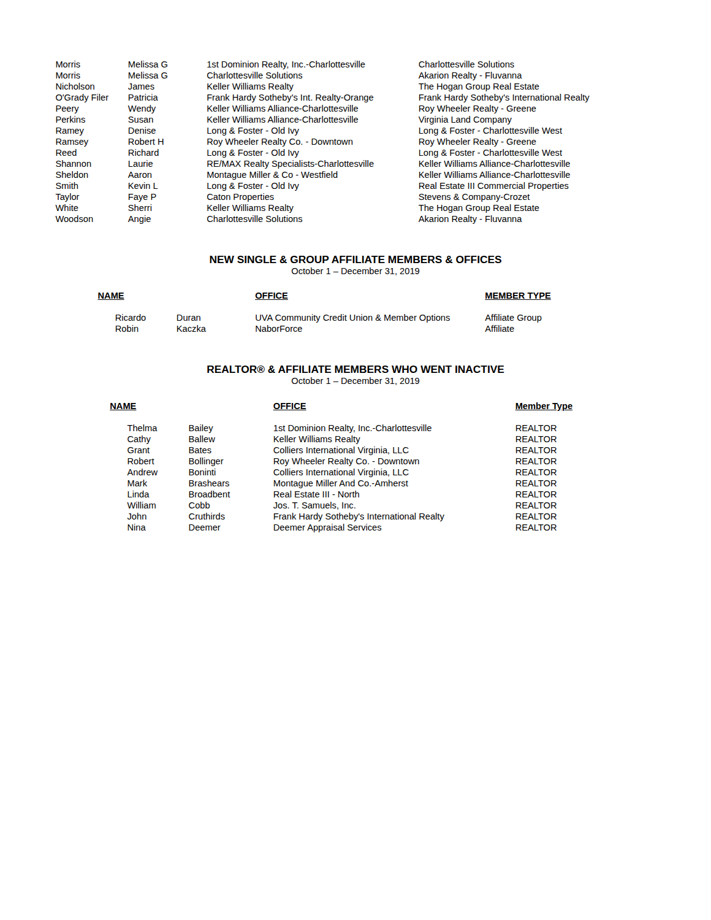| Morris | Melissa G | 1st Dominion Realty, Inc.-Charlottesville | Charlottesville Solutions |
| Morris | Melissa G | Charlottesville Solutions | Akarion Realty - Fluvanna |
| Nicholson | James | Keller Williams Realty | The Hogan Group Real Estate |
| O'Grady Filer | Patricia | Frank Hardy Sotheby's Int. Realty-Orange | Frank Hardy Sotheby's International Realty |
| Peery | Wendy | Keller Williams Alliance-Charlottesville | Roy Wheeler Realty - Greene |
| Perkins | Susan | Keller Williams Alliance-Charlottesville | Virginia Land Company |
| Ramey | Denise | Long & Foster - Old Ivy | Long & Foster - Charlottesville West |
| Ramsey | Robert H | Roy Wheeler Realty Co. - Downtown | Roy Wheeler Realty - Greene |
| Reed | Richard | Long & Foster - Old Ivy | Long & Foster - Charlottesville West |
| Shannon | Laurie | RE/MAX Realty Specialists-Charlottesville | Keller Williams Alliance-Charlottesville |
| Sheldon | Aaron | Montague Miller & Co - Westfield | Keller Williams Alliance-Charlottesville |
| Smith | Kevin L | Long & Foster - Old Ivy | Real Estate III Commercial Properties |
| Taylor | Faye P | Caton Properties | Stevens & Company-Crozet |
| White | Sherri | Keller Williams Realty | The Hogan Group Real Estate |
| Woodson | Angie | Charlottesville Solutions | Akarion Realty - Fluvanna |
NEW SINGLE & GROUP AFFILIATE MEMBERS & OFFICES
October 1 – December 31, 2019
| | NAME | | OFFICE | MEMBER TYPE |
| | Ricardo | Duran | UVA Community Credit Union & Member Options | Affiliate Group |
| | Robin | Kaczka | NaborForce | Affiliate |
REALTOR® & AFFILIATE MEMBERS WHO WENT INACTIVE
October 1 – December 31, 2019
| | NAME | | OFFICE | Member Type |
| | Thelma | Bailey | 1st Dominion Realty, Inc.-Charlottesville | REALTOR |
| | Cathy | Ballew | Keller Williams Realty | REALTOR |
| | Grant | Bates | Colliers International Virginia, LLC | REALTOR |
| | Robert | Bollinger | Roy Wheeler Realty Co. - Downtown | REALTOR |
| | Andrew | Boninti | Colliers International Virginia, LLC | REALTOR |
| | Mark | Brashears | Montague Miller And Co.-Amherst | REALTOR |
| | Linda | Broadbent | Real Estate III - North | REALTOR |
| | William | Cobb | Jos. T. Samuels, Inc. | REALTOR |
| | John | Cruthirds | Frank Hardy Sotheby's International Realty | REALTOR |
| | Nina | Deemer | Deemer Appraisal Services | REALTOR |